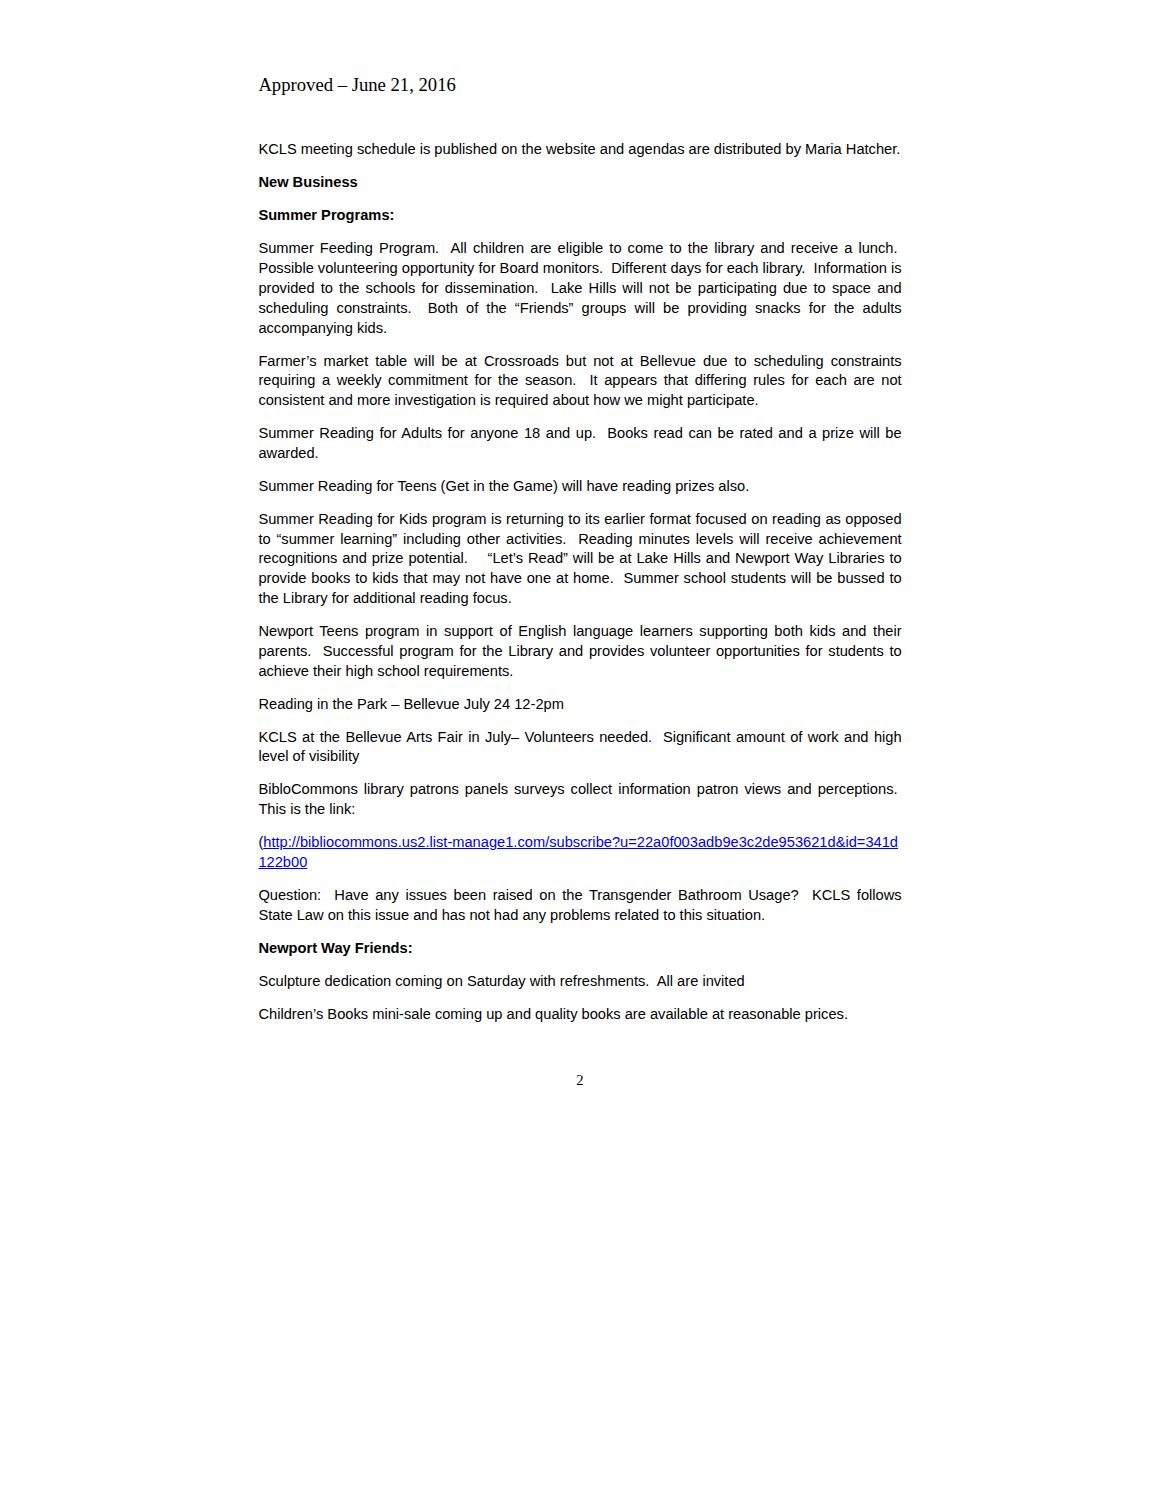Approved – June 21, 2016
KCLS meeting schedule is published on the website and agendas are distributed by Maria Hatcher.
New Business
Summer Programs:
Summer Feeding Program. All children are eligible to come to the library and receive a lunch. Possible volunteering opportunity for Board monitors. Different days for each library. Information is provided to the schools for dissemination. Lake Hills will not be participating due to space and scheduling constraints. Both of the “Friends” groups will be providing snacks for the adults accompanying kids.
Farmer’s market table will be at Crossroads but not at Bellevue due to scheduling constraints requiring a weekly commitment for the season. It appears that differing rules for each are not consistent and more investigation is required about how we might participate.
Summer Reading for Adults for anyone 18 and up. Books read can be rated and a prize will be awarded.
Summer Reading for Teens (Get in the Game) will have reading prizes also.
Summer Reading for Kids program is returning to its earlier format focused on reading as opposed to “summer learning” including other activities. Reading minutes levels will receive achievement recognitions and prize potential. “Let’s Read” will be at Lake Hills and Newport Way Libraries to provide books to kids that may not have one at home. Summer school students will be bussed to the Library for additional reading focus.
Newport Teens program in support of English language learners supporting both kids and their parents. Successful program for the Library and provides volunteer opportunities for students to achieve their high school requirements.
Reading in the Park – Bellevue July 24 12-2pm
KCLS at the Bellevue Arts Fair in July– Volunteers needed. Significant amount of work and high level of visibility
BibloCommons library patrons panels surveys collect information patron views and perceptions. This is the link:
(http://bibliocommons.us2.list-manage1.com/subscribe?u=22a0f003adb9e3c2de953621d&id=341d122b00
Question: Have any issues been raised on the Transgender Bathroom Usage? KCLS follows State Law on this issue and has not had any problems related to this situation.
Newport Way Friends:
Sculpture dedication coming on Saturday with refreshments. All are invited
Children’s Books mini-sale coming up and quality books are available at reasonable prices.
2